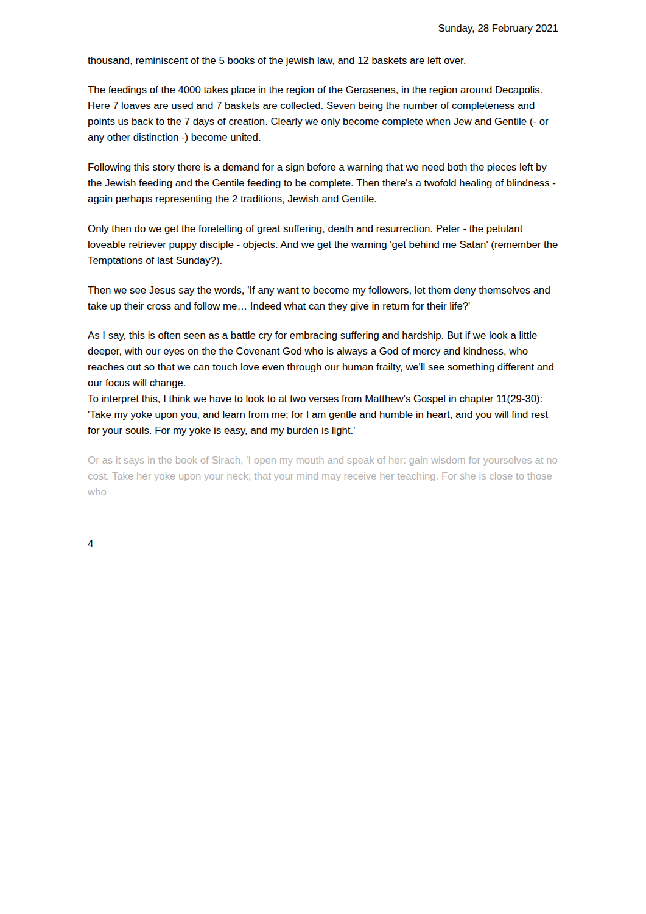Sunday, 28 February 2021
thousand, reminiscent of the 5 books of the jewish law, and 12 baskets are left over.
The feedings of the 4000 takes place in the region of the Gerasenes, in the region around Decapolis. Here 7 loaves are used and 7 baskets are collected. Seven being the number of completeness and points us back to the 7 days of creation. Clearly we only become complete when Jew and Gentile (- or any other distinction -) become united.
Following this story there is a demand for a sign before a warning that we need both the pieces left by the Jewish feeding and the Gentile feeding to be complete. Then there's a twofold healing of blindness - again perhaps representing the 2 traditions, Jewish and Gentile.
Only then do we get the foretelling of great suffering, death and resurrection. Peter - the petulant loveable retriever puppy disciple - objects. And we get the warning 'get behind me Satan' (remember the Temptations of last Sunday?).
Then we see Jesus say the words, 'If any want to become my followers, let them deny themselves and take up their cross and follow me… Indeed what can they give in return for their life?'
As I say, this is often seen as a battle cry for embracing suffering and hardship. But if we look a little deeper, with our eyes on the the Covenant God who is always a God of mercy and kindness, who reaches out so that we can touch love even through our human frailty, we'll see something different and our focus will change.
To interpret this, I think we have to look to at two verses from Matthew's Gospel in chapter 11(29-30): 'Take my yoke upon you, and learn from me; for I am gentle and humble in heart, and you will find rest for your souls. For my yoke is easy, and my burden is light.'
Or as it says in the book of Sirach, 'I open my mouth and speak of her: gain wisdom for yourselves at no cost. Take her yoke upon your neck; that your mind may receive her teaching. For she is close to those who
4